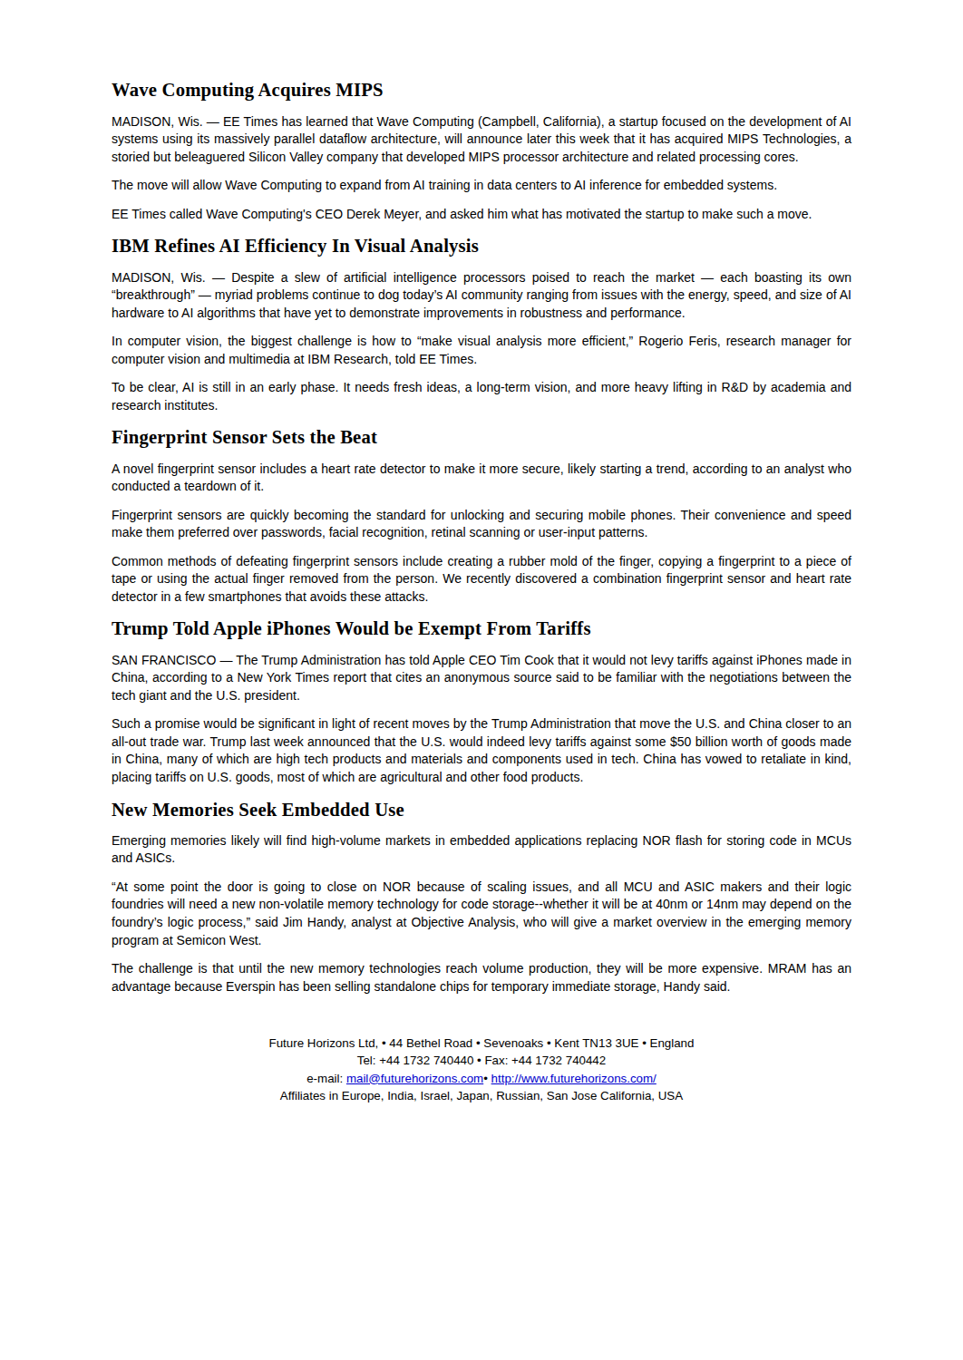Wave Computing Acquires MIPS
MADISON, Wis. — EE Times has learned that Wave Computing (Campbell, California), a startup focused on the development of AI systems using its massively parallel dataflow architecture, will announce later this week that it has acquired MIPS Technologies, a storied but beleaguered Silicon Valley company that developed MIPS processor architecture and related processing cores.
The move will allow Wave Computing to expand from AI training in data centers to AI inference for embedded systems.
EE Times called Wave Computing's CEO Derek Meyer, and asked him what has motivated the startup to make such a move.
IBM Refines AI Efficiency In Visual Analysis
MADISON, Wis. — Despite a slew of artificial intelligence processors poised to reach the market — each boasting its own “breakthrough” — myriad problems continue to dog today’s AI community ranging from issues with the energy, speed, and size of AI hardware to AI algorithms that have yet to demonstrate improvements in robustness and performance.
In computer vision, the biggest challenge is how to “make visual analysis more efficient,” Rogerio Feris, research manager for computer vision and multimedia at IBM Research, told EE Times.
To be clear, AI is still in an early phase. It needs fresh ideas, a long-term vision, and more heavy lifting in R&D by academia and research institutes.
Fingerprint Sensor Sets the Beat
A novel fingerprint sensor includes a heart rate detector to make it more secure, likely starting a trend, according to an analyst who conducted a teardown of it.
Fingerprint sensors are quickly becoming the standard for unlocking and securing mobile phones. Their convenience and speed make them preferred over passwords, facial recognition, retinal scanning or user-input patterns.
Common methods of defeating fingerprint sensors include creating a rubber mold of the finger, copying a fingerprint to a piece of tape or using the actual finger removed from the person. We recently discovered a combination fingerprint sensor and heart rate detector in a few smartphones that avoids these attacks.
Trump Told Apple iPhones Would be Exempt From Tariffs
SAN FRANCISCO — The Trump Administration has told Apple CEO Tim Cook that it would not levy tariffs against iPhones made in China, according to a New York Times report that cites an anonymous source said to be familiar with the negotiations between the tech giant and the U.S. president.
Such a promise would be significant in light of recent moves by the Trump Administration that move the U.S. and China closer to an all-out trade war. Trump last week announced that the U.S. would indeed levy tariffs against some $50 billion worth of goods made in China, many of which are high tech products and materials and components used in tech. China has vowed to retaliate in kind, placing tariffs on U.S. goods, most of which are agricultural and other food products.
New Memories Seek Embedded Use
Emerging memories likely will find high-volume markets in embedded applications replacing NOR flash for storing code in MCUs and ASICs.
“At some point the door is going to close on NOR because of scaling issues, and all MCU and ASIC makers and their logic foundries will need a new non-volatile memory technology for code storage--whether it will be at 40nm or 14nm may depend on the foundry’s logic process,” said Jim Handy, analyst at Objective Analysis, who will give a market overview in the emerging memory program at Semicon West.
The challenge is that until the new memory technologies reach volume production, they will be more expensive. MRAM has an advantage because Everspin has been selling standalone chips for temporary immediate storage, Handy said.
Future Horizons Ltd, • 44 Bethel Road • Sevenoaks • Kent TN13 3UE • England
Tel: +44 1732 740440 • Fax: +44 1732 740442
e-mail: mail@futurehorizons.com• http://www.futurehorizons.com/
Affiliates in Europe, India, Israel, Japan, Russian, San Jose California, USA